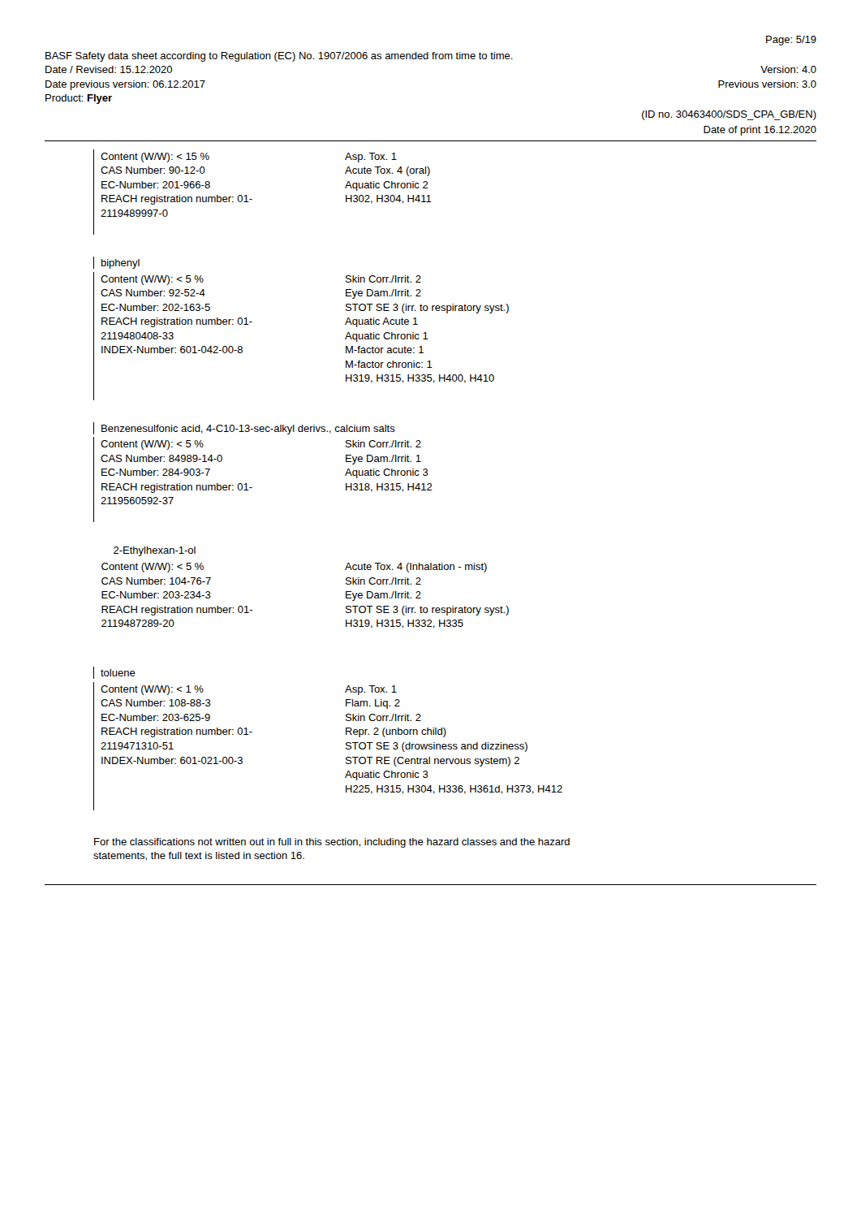Page: 5/19
BASF Safety data sheet according to Regulation (EC) No. 1907/2006 as amended from time to time.
Date / Revised: 15.12.2020 Version: 4.0
Date previous version: 06.12.2017 Previous version: 3.0
Product: Flyer
(ID no. 30463400/SDS_CPA_GB/EN)
Date of print 16.12.2020
| Content (W/W): < 15 % | Asp. Tox. 1 |
| CAS Number: 90-12-0 | Acute Tox. 4 (oral) |
| EC-Number: 201-966-8 | Aquatic Chronic 2 |
| REACH registration number: 01- | H302, H304, H411 |
| 2119489997-0 | |
biphenyl
| Content (W/W): < 5 % | Skin Corr./Irrit. 2 |
| CAS Number: 92-52-4 | Eye Dam./Irrit. 2 |
| EC-Number: 202-163-5 | STOT SE 3 (irr. to respiratory syst.) |
| REACH registration number: 01- | Aquatic Acute 1 |
| 2119480408-33 | Aquatic Chronic 1 |
| INDEX-Number: 601-042-00-8 | M-factor acute: 1 |
| | M-factor chronic: 1 |
| | H319, H315, H335, H400, H410 |
Benzenesulfonic acid, 4-C10-13-sec-alkyl derivs., calcium salts
| Content (W/W): < 5 % | Skin Corr./Irrit. 2 |
| CAS Number: 84989-14-0 | Eye Dam./Irrit. 1 |
| EC-Number: 284-903-7 | Aquatic Chronic 3 |
| REACH registration number: 01- | H318, H315, H412 |
| 2119560592-37 | |
2-Ethylhexan-1-ol
| Content (W/W): < 5 % | Acute Tox. 4 (Inhalation - mist) |
| CAS Number: 104-76-7 | Skin Corr./Irrit. 2 |
| EC-Number: 203-234-3 | Eye Dam./Irrit. 2 |
| REACH registration number: 01- | STOT SE 3 (irr. to respiratory syst.) |
| 2119487289-20 | H319, H315, H332, H335 |
toluene
| Content (W/W): < 1 % | Asp. Tox. 1 |
| CAS Number: 108-88-3 | Flam. Liq. 2 |
| EC-Number: 203-625-9 | Skin Corr./Irrit. 2 |
| REACH registration number: 01- | Repr. 2 (unborn child) |
| 2119471310-51 | STOT SE 3 (drowsiness and dizziness) |
| INDEX-Number: 601-021-00-3 | STOT RE (Central nervous system) 2 |
| | Aquatic Chronic 3 |
| | H225, H315, H304, H336, H361d, H373, H412 |
For the classifications not written out in full in this section, including the hazard classes and the hazard statements, the full text is listed in section 16.